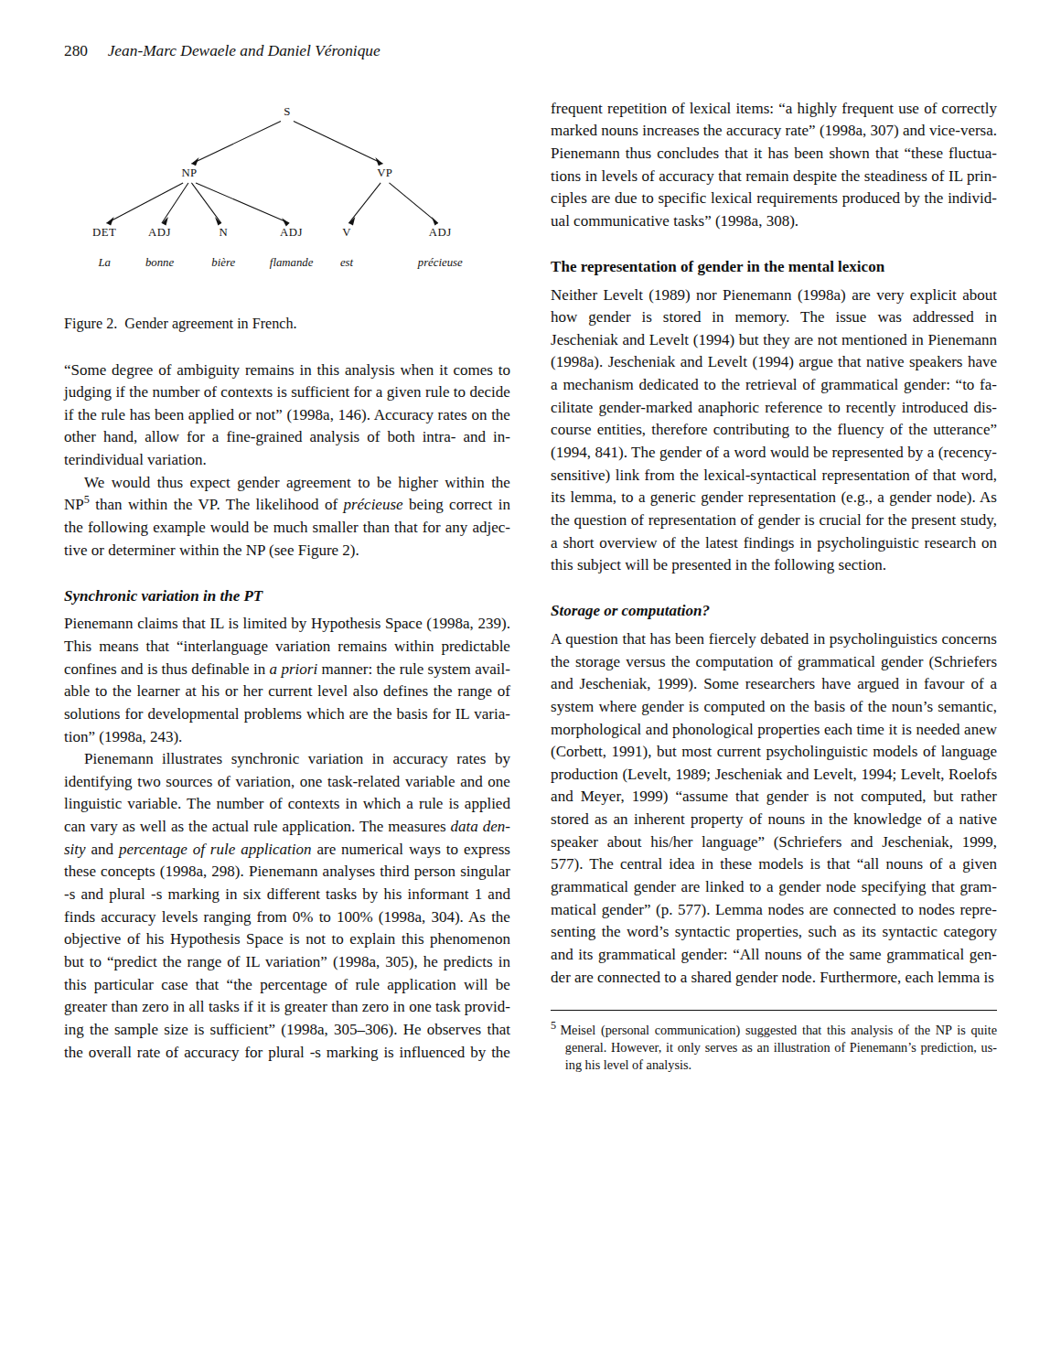280 Jean-Marc Dewaele and Daniel Véronique
Syntactic tree for the French sentence “La bonne bière flamande est précieuse” A sentence node S branches into NP and VP. NP branches into DET, ADJ, N and ADJ, realised as “La”, “bonne”, “bière”, “flamande”. VP branches into V and ADJ, realised as “est”, “précieuse”. S NP VP DET ADJ N ADJ V ADJ La bonne bière flamande est précieuse
Figure 2. Gender agreement in French.
“Some degree of ambiguity remains in this analysis when it comes to judging if the number of contexts is sufficient for a given rule to decide if the rule has been applied or not” (1998a, 146). Accuracy rates on the other hand, allow for a fine-grained analysis of both intra- and interindividual variation.
We would thus expect gender agreement to be higher within the NP5 than within the VP. The likelihood of précieuse being correct in the following example would be much smaller than that for any adjective or determiner within the NP (see Figure 2).
Synchronic variation in the PT
Pienemann claims that IL is limited by Hypothesis Space (1998a, 239). This means that “interlanguage variation remains within predictable confines and is thus definable in a priori manner: the rule system available to the learner at his or her current level also defines the range of solutions for developmental problems which are the basis for IL variation” (1998a, 243).
Pienemann illustrates synchronic variation in accuracy rates by identifying two sources of variation, one task-related variable and one linguistic variable. The number of contexts in which a rule is applied can vary as well as the actual rule application. The measures data density and percentage of rule application are numerical ways to express these concepts (1998a, 298). Pienemann analyses third person singular -s and plural -s marking in six different tasks by his informant 1 and finds accuracy levels ranging from 0% to 100% (1998a, 304). As the objective of his Hypothesis Space is not to explain this phenomenon but to “predict the range of IL variation” (1998a, 305), he predicts in this particular case that “the percentage of rule application will be greater than zero in all tasks if it is greater than zero in one task providing the sample size is sufficient” (1998a, 305–306). He observes that the overall rate of accuracy for plural -s marking is influenced by the frequent repetition of lexical items: “a highly frequent use of correctly marked nouns increases the accuracy rate” (1998a, 307) and vice-versa. Pienemann thus concludes that it has been shown that “these fluctuations in levels of accuracy that remain despite the steadiness of IL principles are due to specific lexical requirements produced by the individual communicative tasks” (1998a, 308).
The representation of gender in the mental lexicon
Neither Levelt (1989) nor Pienemann (1998a) are very explicit about how gender is stored in memory. The issue was addressed in Jescheniak and Levelt (1994) but they are not mentioned in Pienemann (1998a). Jescheniak and Levelt (1994) argue that native speakers have a mechanism dedicated to the retrieval of grammatical gender: “to facilitate gender-marked anaphoric reference to recently introduced discourse entities, therefore contributing to the fluency of the utterance” (1994, 841). The gender of a word would be represented by a (recency-sensitive) link from the lexical-syntactical representation of that word, its lemma, to a generic gender representation (e.g., a gender node). As the question of representation of gender is crucial for the present study, a short overview of the latest findings in psycholinguistic research on this subject will be presented in the following section.
Storage or computation?
A question that has been fiercely debated in psycholinguistics concerns the storage versus the computation of grammatical gender (Schriefers and Jescheniak, 1999). Some researchers have argued in favour of a system where gender is computed on the basis of the noun’s semantic, morphological and phonological properties each time it is needed anew (Corbett, 1991), but most current psycholinguistic models of language production (Levelt, 1989; Jescheniak and Levelt, 1994; Levelt, Roelofs and Meyer, 1999) “assume that gender is not computed, but rather stored as an inherent property of nouns in the knowledge of a native speaker about his/her language” (Schriefers and Jescheniak, 1999, 577). The central idea in these models is that “all nouns of a given grammatical gender are linked to a gender node specifying that grammatical gender” (p. 577). Lemma nodes are connected to nodes representing the word’s syntactic properties, such as its syntactic category and its grammatical gender: “All nouns of the same grammatical gender are connected to a shared gender node. Furthermore, each lemma is
5 Meisel (personal communication) suggested that this analysis of the NP is quite general. However, it only serves as an illustration of Pienemann’s prediction, using his level of analysis.